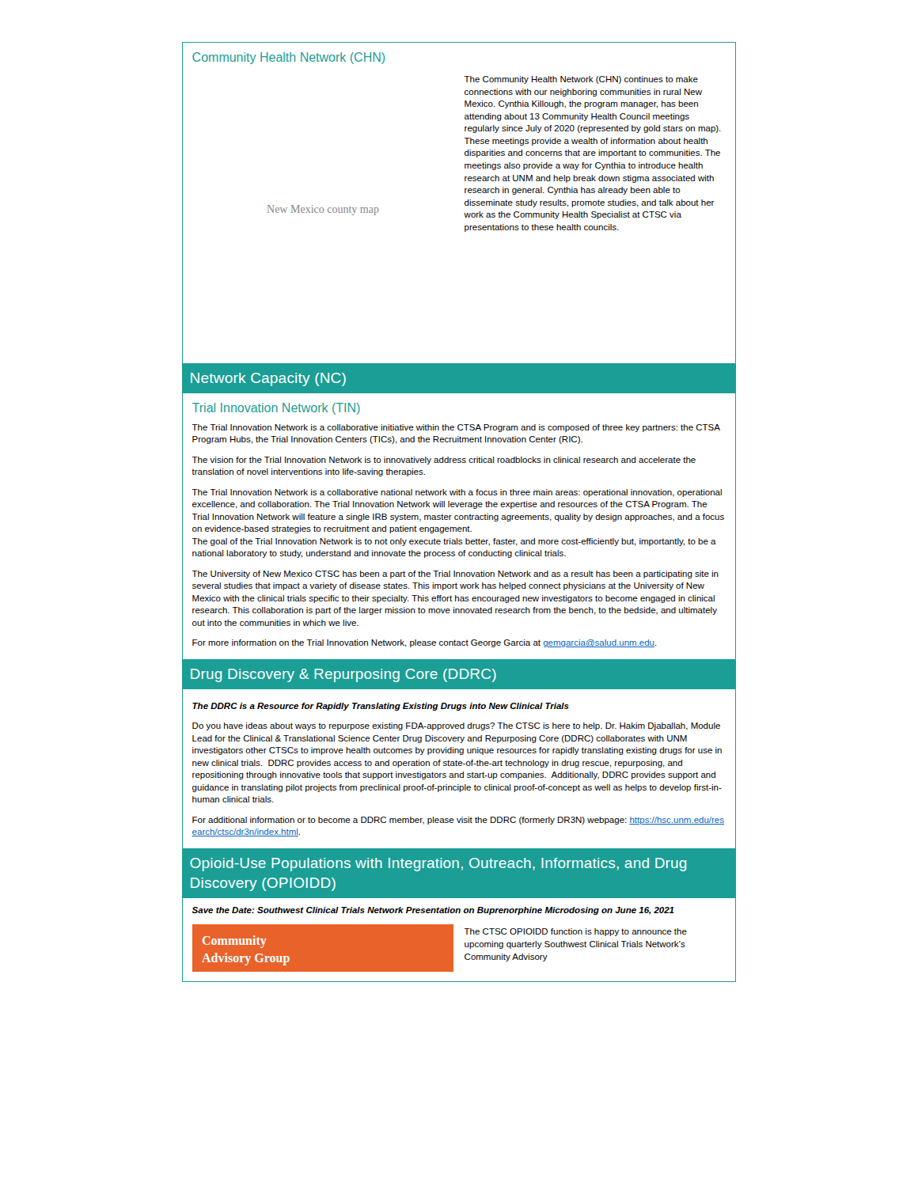Community Health Network (CHN)
The Community Health Network (CHN) continues to make connections with our neighboring communities in rural New Mexico. Cynthia Killough, the program manager, has been attending about 13 Community Health Council meetings regularly since July of 2020 (represented by gold stars on map). These meetings provide a wealth of information about health disparities and concerns that are important to communities. The meetings also provide a way for Cynthia to introduce health research at UNM and help break down stigma associated with research in general. Cynthia has already been able to disseminate study results, promote studies, and talk about her work as the Community Health Specialist at CTSC via presentations to these health councils.
Network Capacity (NC)
Trial Innovation Network (TIN)
The Trial Innovation Network is a collaborative initiative within the CTSA Program and is composed of three key partners: the CTSA Program Hubs, the Trial Innovation Centers (TICs), and the Recruitment Innovation Center (RIC).
The vision for the Trial Innovation Network is to innovatively address critical roadblocks in clinical research and accelerate the translation of novel interventions into life-saving therapies.
The Trial Innovation Network is a collaborative national network with a focus in three main areas: operational innovation, operational excellence, and collaboration. The Trial Innovation Network will leverage the expertise and resources of the CTSA Program. The Trial Innovation Network will feature a single IRB system, master contracting agreements, quality by design approaches, and a focus on evidence-based strategies to recruitment and patient engagement.
The goal of the Trial Innovation Network is to not only execute trials better, faster, and more cost-efficiently but, importantly, to be a national laboratory to study, understand and innovate the process of conducting clinical trials.
The University of New Mexico CTSC has been a part of the Trial Innovation Network and as a result has been a participating site in several studies that impact a variety of disease states. This import work has helped connect physicians at the University of New Mexico with the clinical trials specific to their specialty. This effort has encouraged new investigators to become engaged in clinical research. This collaboration is part of the larger mission to move innovated research from the bench, to the bedside, and ultimately out into the communities in which we live.
For more information on the Trial Innovation Network, please contact George Garcia at gemgarcia@salud.unm.edu.
Drug Discovery & Repurposing Core (DDRC)
The DDRC is a Resource for Rapidly Translating Existing Drugs into New Clinical Trials
Do you have ideas about ways to repurpose existing FDA-approved drugs? The CTSC is here to help. Dr. Hakim Djaballah, Module Lead for the Clinical & Translational Science Center Drug Discovery and Repurposing Core (DDRC) collaborates with UNM investigators other CTSCs to improve health outcomes by providing unique resources for rapidly translating existing drugs for use in new clinical trials. DDRC provides access to and operation of state-of-the-art technology in drug rescue, repurposing, and repositioning through innovative tools that support investigators and start-up companies. Additionally, DDRC provides support and guidance in translating pilot projects from preclinical proof-of-principle to clinical proof-of-concept as well as helps to develop first-in-human clinical trials.
For additional information or to become a DDRC member, please visit the DDRC (formerly DR3N) webpage: https://hsc.unm.edu/research/ctsc/dr3n/index.html.
Opioid-Use Populations with Integration, Outreach, Informatics, and Drug Discovery (OPIOIDD)
Save the Date: Southwest Clinical Trials Network Presentation on Buprenorphine Microdosing on June 16, 2021
The CTSC OPIOIDD function is happy to announce the upcoming quarterly Southwest Clinical Trials Network’s Community Advisory